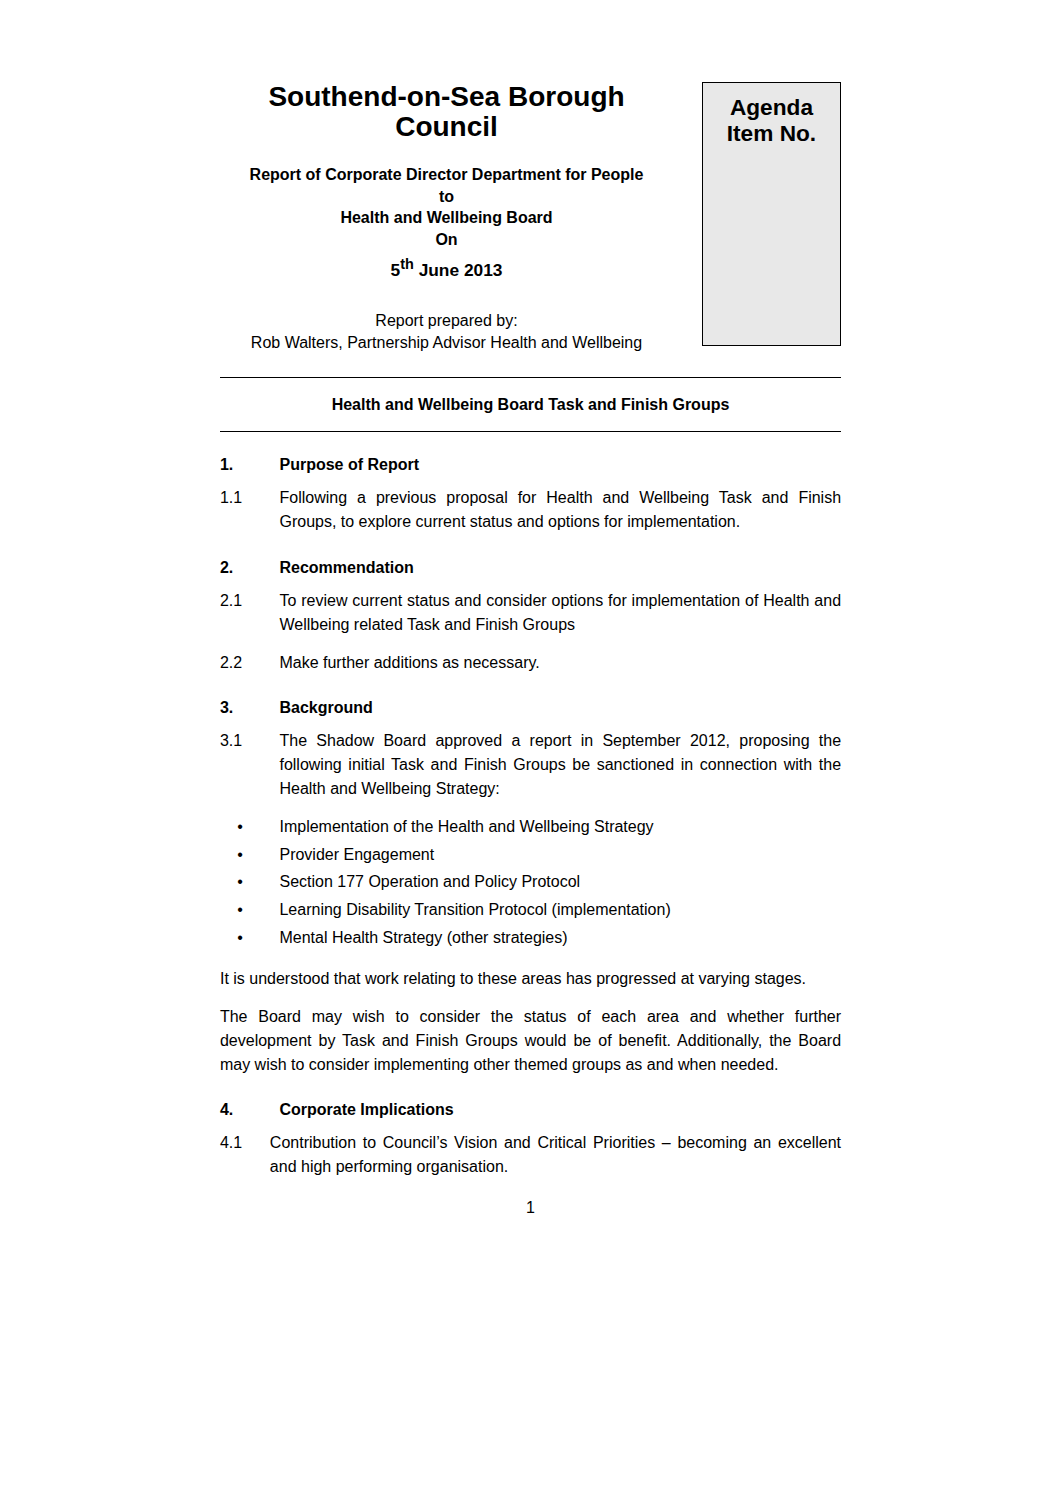Agenda
Item No.
Southend-on-Sea Borough Council
Report of Corporate Director Department for People
to
Health and Wellbeing Board
On
5th June 2013
Report prepared by:
Rob Walters, Partnership Advisor Health and Wellbeing
Health and Wellbeing Board Task and Finish Groups
1. Purpose of Report
1.1 Following a previous proposal for Health and Wellbeing Task and Finish Groups, to explore current status and options for implementation.
2. Recommendation
2.1 To review current status and consider options for implementation of Health and Wellbeing related Task and Finish Groups
2.2 Make further additions as necessary.
3. Background
3.1 The Shadow Board approved a report in September 2012, proposing the following initial Task and Finish Groups be sanctioned in connection with the Health and Wellbeing Strategy:
•Implementation of the Health and Wellbeing Strategy
•Provider Engagement
•Section 177 Operation and Policy Protocol
•Learning Disability Transition Protocol (implementation)
•Mental Health Strategy (other strategies)
It is understood that work relating to these areas has progressed at varying stages.
The Board may wish to consider the status of each area and whether further development by Task and Finish Groups would be of benefit. Additionally, the Board may wish to consider implementing other themed groups as and when needed.
4. Corporate Implications
4.1 Contribution to Council’s Vision and Critical Priorities – becoming an excellent and high performing organisation.
1